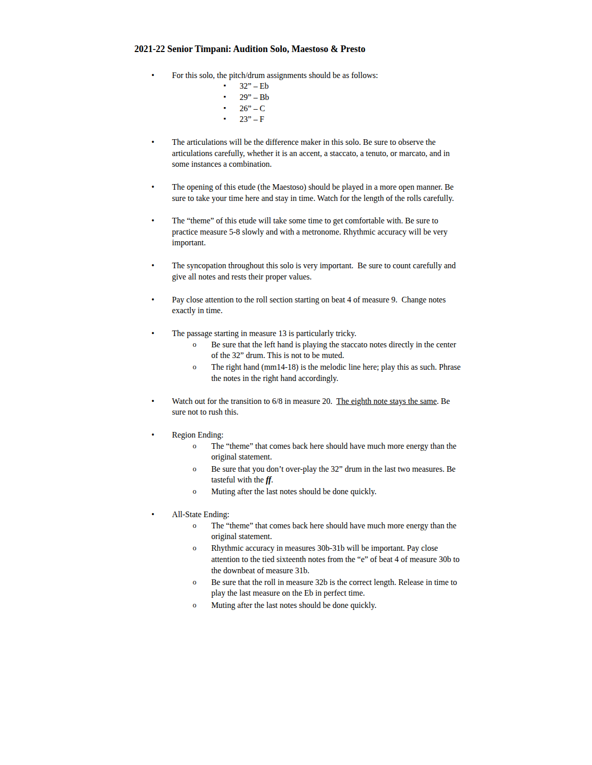2021-22 Senior Timpani: Audition Solo, Maestoso & Presto
For this solo, the pitch/drum assignments should be as follows:
32” – Eb
29” – Bb
26” – C
23” – F
The articulations will be the difference maker in this solo. Be sure to observe the articulations carefully, whether it is an accent, a staccato, a tenuto, or marcato, and in some instances a combination.
The opening of this etude (the Maestoso) should be played in a more open manner. Be sure to take your time here and stay in time. Watch for the length of the rolls carefully.
The “theme” of this etude will take some time to get comfortable with. Be sure to practice measure 5-8 slowly and with a metronome. Rhythmic accuracy will be very important.
The syncopation throughout this solo is very important. Be sure to count carefully and give all notes and rests their proper values.
Pay close attention to the roll section starting on beat 4 of measure 9. Change notes exactly in time.
The passage starting in measure 13 is particularly tricky.
Be sure that the left hand is playing the staccato notes directly in the center of the 32” drum. This is not to be muted.
The right hand (mm14-18) is the melodic line here; play this as such. Phrase the notes in the right hand accordingly.
Watch out for the transition to 6/8 in measure 20. The eighth note stays the same. Be sure not to rush this.
Region Ending:
The “theme” that comes back here should have much more energy than the original statement.
Be sure that you don’t over-play the 32” drum in the last two measures. Be tasteful with the ff.
Muting after the last notes should be done quickly.
All-State Ending:
The “theme” that comes back here should have much more energy than the original statement.
Rhythmic accuracy in measures 30b-31b will be important. Pay close attention to the tied sixteenth notes from the “e” of beat 4 of measure 30b to the downbeat of measure 31b.
Be sure that the roll in measure 32b is the correct length. Release in time to play the last measure on the Eb in perfect time.
Muting after the last notes should be done quickly.